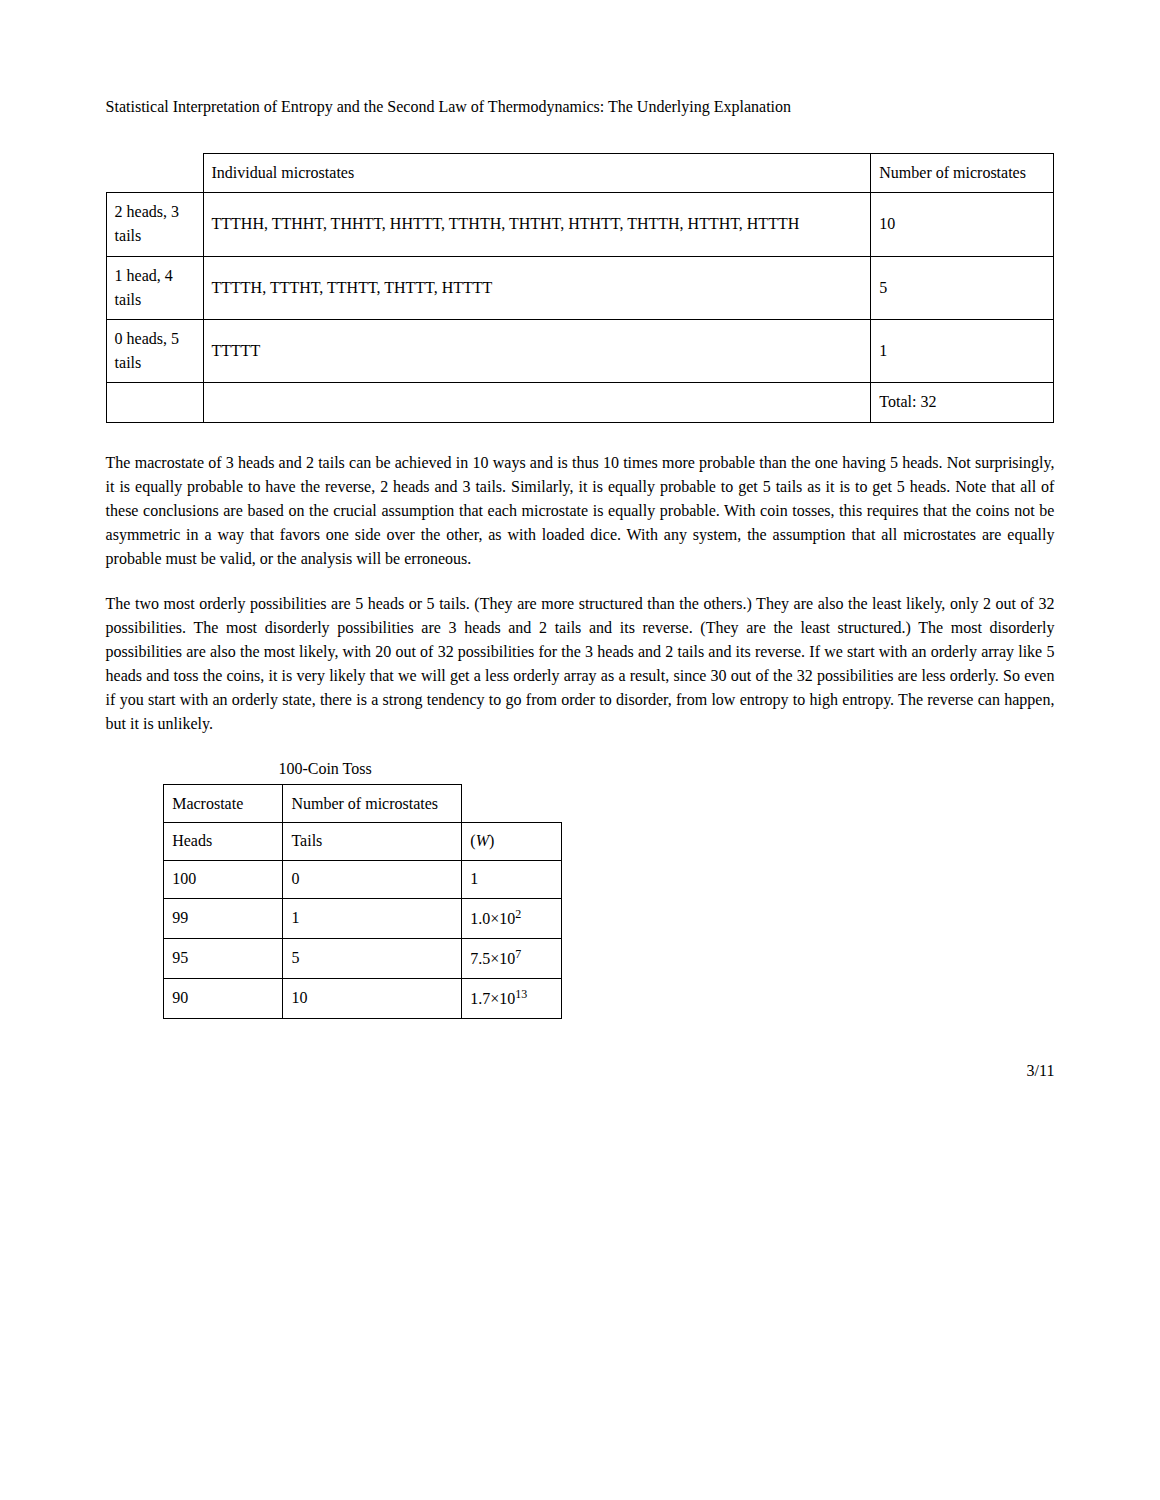Statistical Interpretation of Entropy and the Second Law of Thermodynamics: The Underlying Explanation
| | Individual microstates | Number of microstates |
| 2 heads, 3 tails | TTTHH, TTHHT, THHTT, HHTTT, TTHTH, THTHT, HTHTT, THTTH, HTTHT, HTTTH | 10 |
| 1 head, 4 tails | TTTTH, TTTHT, TTHTT, THTTT, HTTTT | 5 |
| 0 heads, 5 tails | TTTTT | 1 |
| | | Total: 32 |
The macrostate of 3 heads and 2 tails can be achieved in 10 ways and is thus 10 times more probable than the one having 5 heads. Not surprisingly, it is equally probable to have the reverse, 2 heads and 3 tails. Similarly, it is equally probable to get 5 tails as it is to get 5 heads. Note that all of these conclusions are based on the crucial assumption that each microstate is equally probable. With coin tosses, this requires that the coins not be asymmetric in a way that favors one side over the other, as with loaded dice. With any system, the assumption that all microstates are equally probable must be valid, or the analysis will be erroneous.
The two most orderly possibilities are 5 heads or 5 tails. (They are more structured than the others.) They are also the least likely, only 2 out of 32 possibilities. The most disorderly possibilities are 3 heads and 2 tails and its reverse. (They are the least structured.) The most disorderly possibilities are also the most likely, with 20 out of 32 possibilities for the 3 heads and 2 tails and its reverse. If we start with an orderly array like 5 heads and toss the coins, it is very likely that we will get a less orderly array as a result, since 30 out of the 32 possibilities are less orderly. So even if you start with an orderly state, there is a strong tendency to go from order to disorder, from low entropy to high entropy. The reverse can happen, but it is unlikely.
100-Coin Toss
| Macrostate | Number of microstates | |
| Heads | Tails | ( W ) |
| 100 | 0 | 1 |
| 99 | 1 | 1.0×10 2 |
| 95 | 5 | 7.5×10 7 |
| 90 | 10 | 1.7×10 13 |
3/11